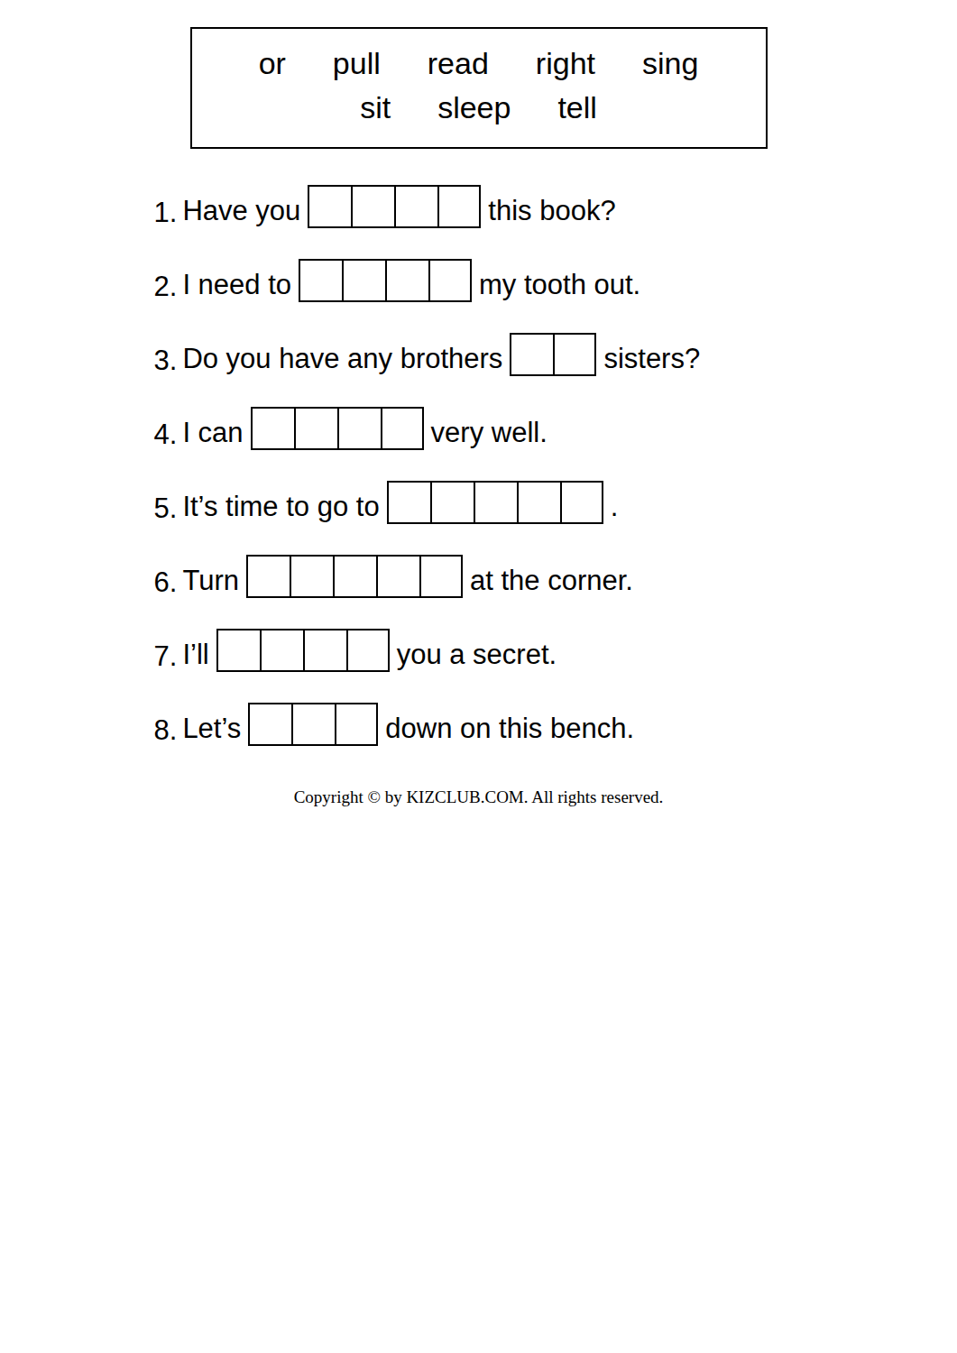or
pull
read
right
sing
sit
sleep
tell
Have you this book?
I need to my tooth out.
Do you have any brothers sisters?
I can very well.
It’s time to go to .
Turn at the corner.
I’ll you a secret.
Let’s down on this bench.
Copyright © by KIZCLUB.COM. All rights reserved.